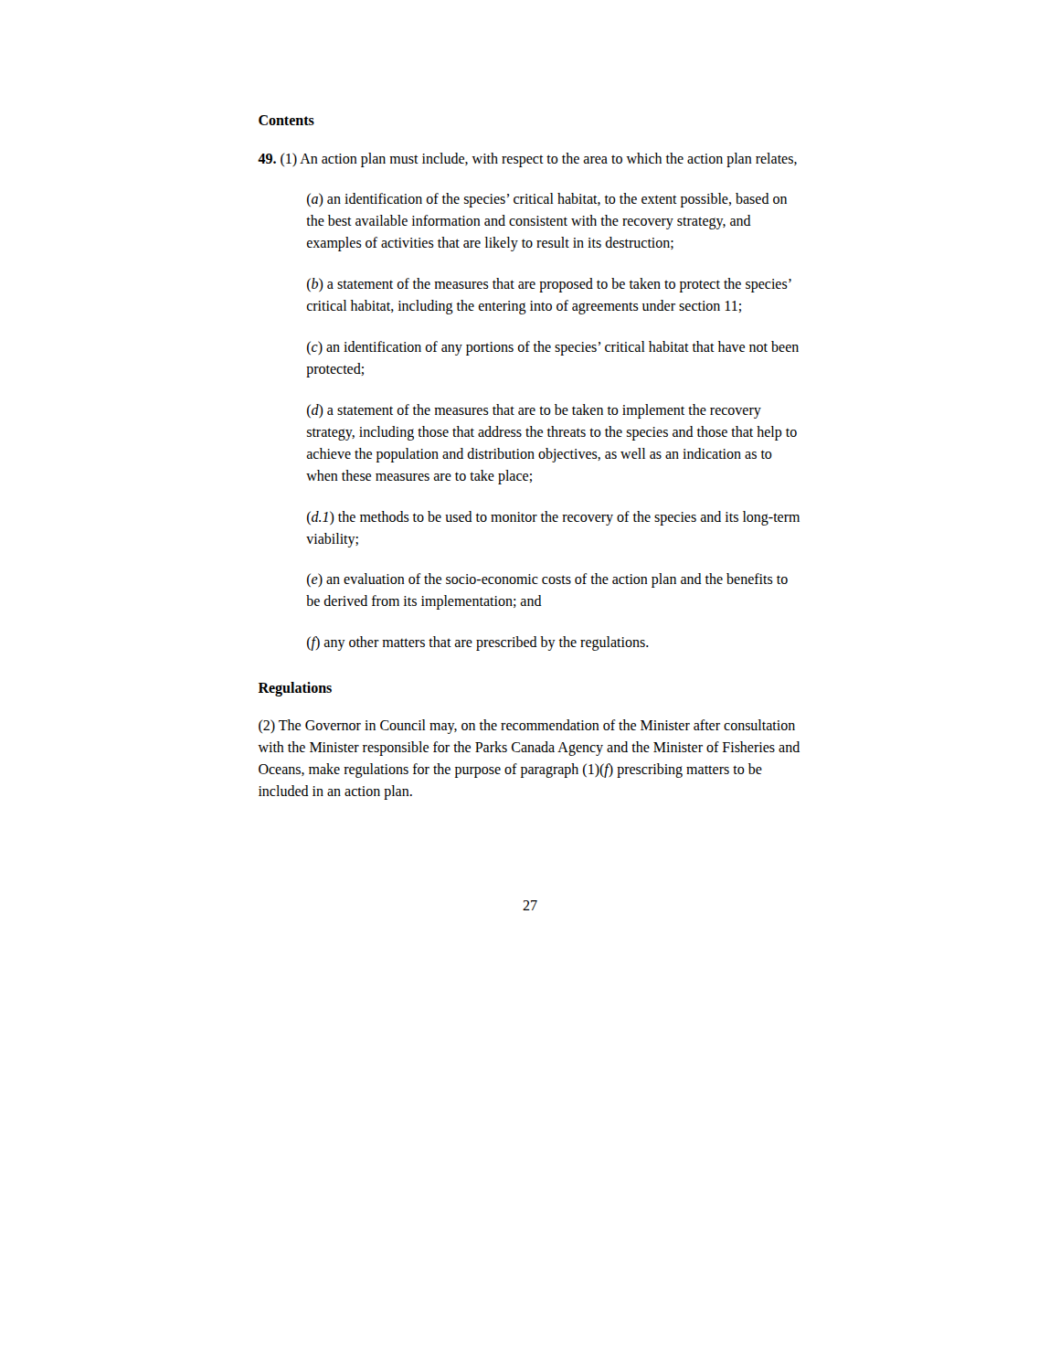Contents
49. (1) An action plan must include, with respect to the area to which the action plan relates,
(a) an identification of the species’ critical habitat, to the extent possible, based on the best available information and consistent with the recovery strategy, and examples of activities that are likely to result in its destruction;
(b) a statement of the measures that are proposed to be taken to protect the species’ critical habitat, including the entering into of agreements under section 11;
(c) an identification of any portions of the species’ critical habitat that have not been protected;
(d) a statement of the measures that are to be taken to implement the recovery strategy, including those that address the threats to the species and those that help to achieve the population and distribution objectives, as well as an indication as to when these measures are to take place;
(d.1) the methods to be used to monitor the recovery of the species and its long-term viability;
(e) an evaluation of the socio-economic costs of the action plan and the benefits to be derived from its implementation; and
(f) any other matters that are prescribed by the regulations.
Regulations
(2) The Governor in Council may, on the recommendation of the Minister after consultation with the Minister responsible for the Parks Canada Agency and the Minister of Fisheries and Oceans, make regulations for the purpose of paragraph (1)(f) prescribing matters to be included in an action plan.
27